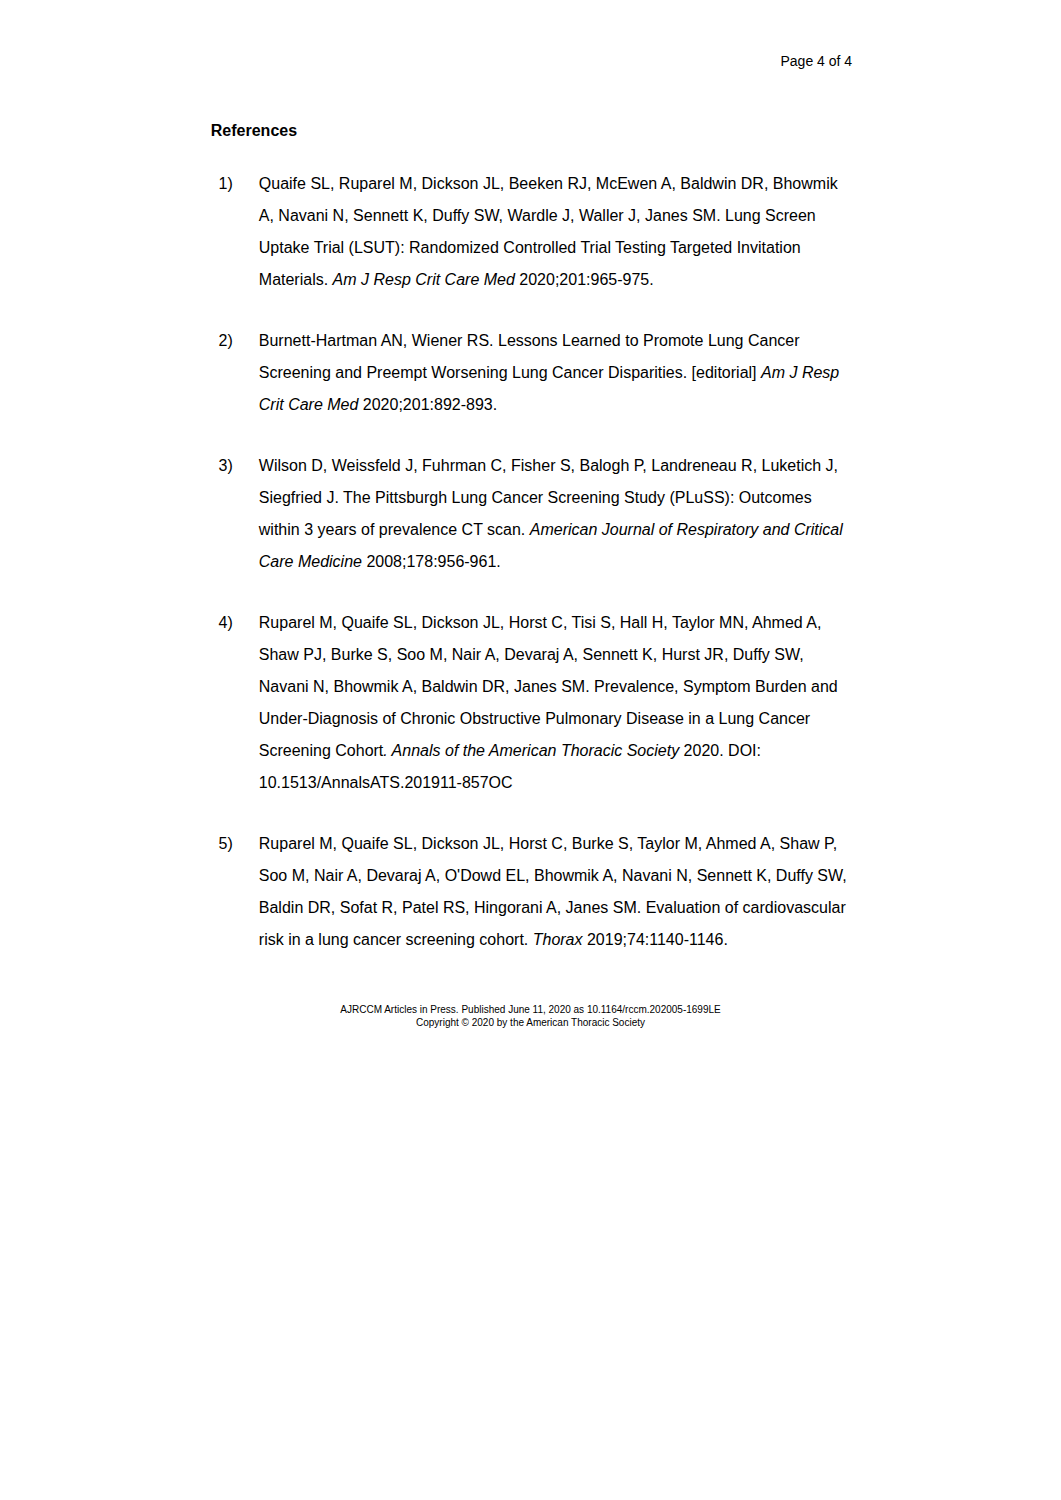Page 4 of 4
References
1) Quaife SL, Ruparel M, Dickson JL, Beeken RJ, McEwen A, Baldwin DR, Bhowmik A, Navani N, Sennett K, Duffy SW, Wardle J, Waller J, Janes SM. Lung Screen Uptake Trial (LSUT): Randomized Controlled Trial Testing Targeted Invitation Materials. Am J Resp Crit Care Med 2020;201:965-975.
2) Burnett-Hartman AN, Wiener RS. Lessons Learned to Promote Lung Cancer Screening and Preempt Worsening Lung Cancer Disparities. [editorial] Am J Resp Crit Care Med 2020;201:892-893.
3) Wilson D, Weissfeld J, Fuhrman C, Fisher S, Balogh P, Landreneau R, Luketich J, Siegfried J. The Pittsburgh Lung Cancer Screening Study (PLuSS): Outcomes within 3 years of prevalence CT scan. American Journal of Respiratory and Critical Care Medicine 2008;178:956-961.
4) Ruparel M, Quaife SL, Dickson JL, Horst C, Tisi S, Hall H, Taylor MN, Ahmed A, Shaw PJ, Burke S, Soo M, Nair A, Devaraj A, Sennett K, Hurst JR, Duffy SW, Navani N, Bhowmik A, Baldwin DR, Janes SM. Prevalence, Symptom Burden and Under-Diagnosis of Chronic Obstructive Pulmonary Disease in a Lung Cancer Screening Cohort. Annals of the American Thoracic Society 2020. DOI: 10.1513/AnnalsATS.201911-857OC
5) Ruparel M, Quaife SL, Dickson JL, Horst C, Burke S, Taylor M, Ahmed A, Shaw P, Soo M, Nair A, Devaraj A, O'Dowd EL, Bhowmik A, Navani N, Sennett K, Duffy SW, Baldin DR, Sofat R, Patel RS, Hingorani A, Janes SM. Evaluation of cardiovascular risk in a lung cancer screening cohort. Thorax 2019;74:1140-1146.
AJRCCM Articles in Press. Published June 11, 2020 as 10.1164/rccm.202005-1699LE
Copyright © 2020 by the American Thoracic Society